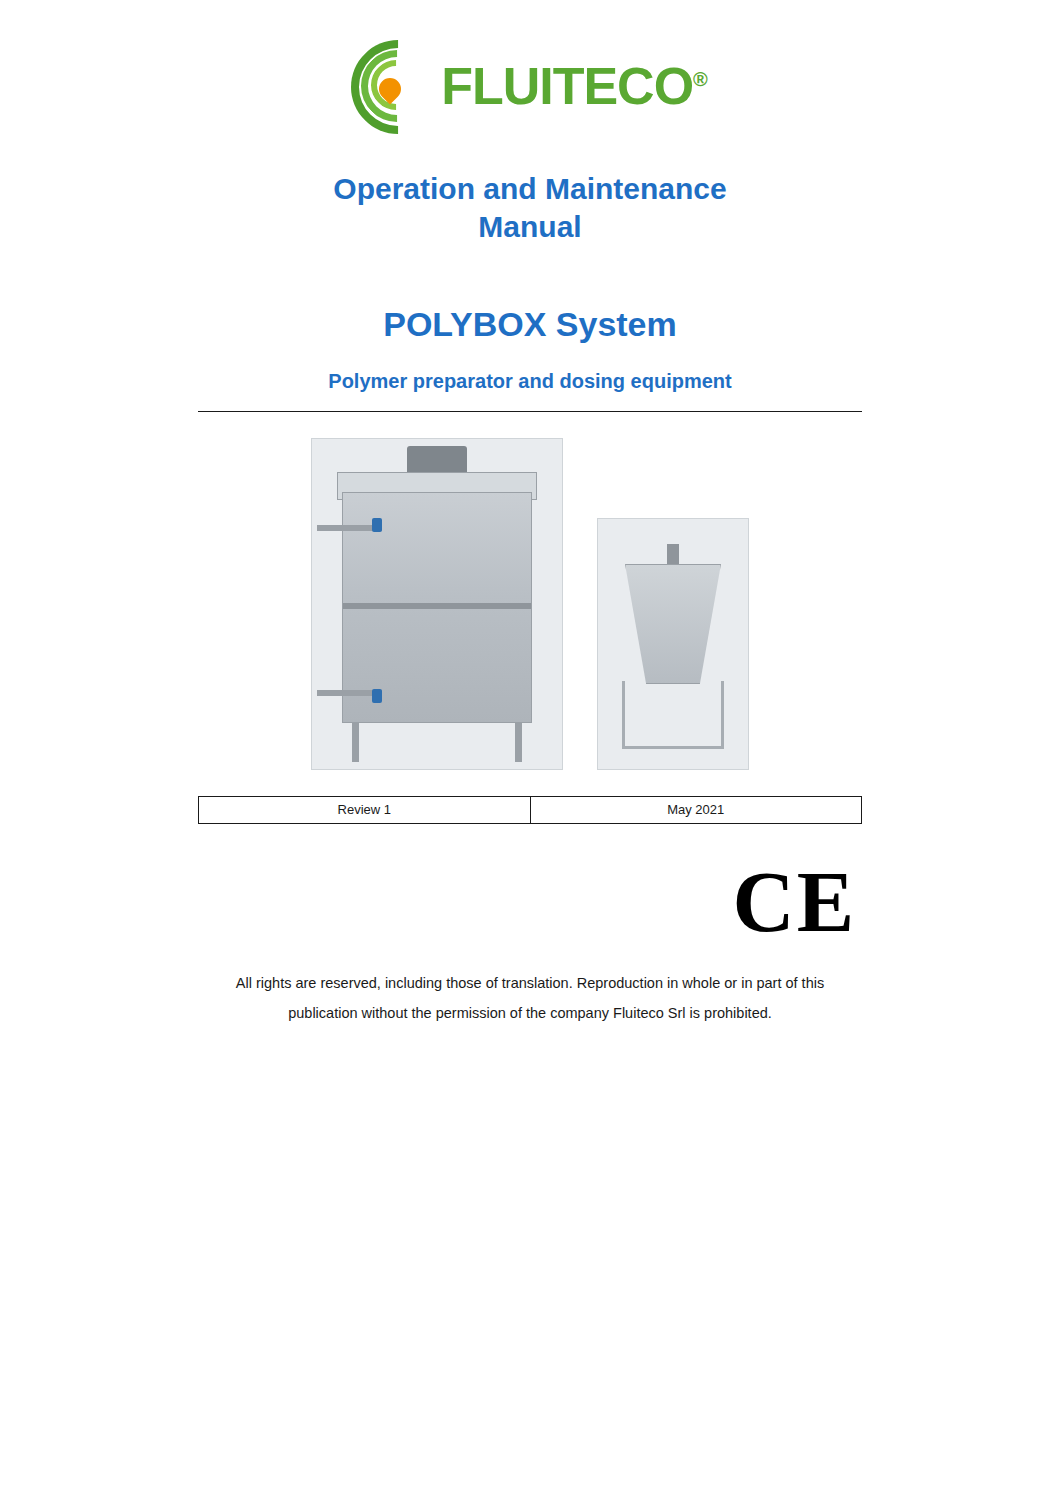FLUITECO®
Operation and Maintenance
Manual
POLYBOX System
Polymer preparator and dosing equipment
| Review 1 | May 2021 |
CE
All rights are reserved, including those of translation. Reproduction in whole or in part of this
publication without the permission of the company Fluiteco Srl is prohibited.